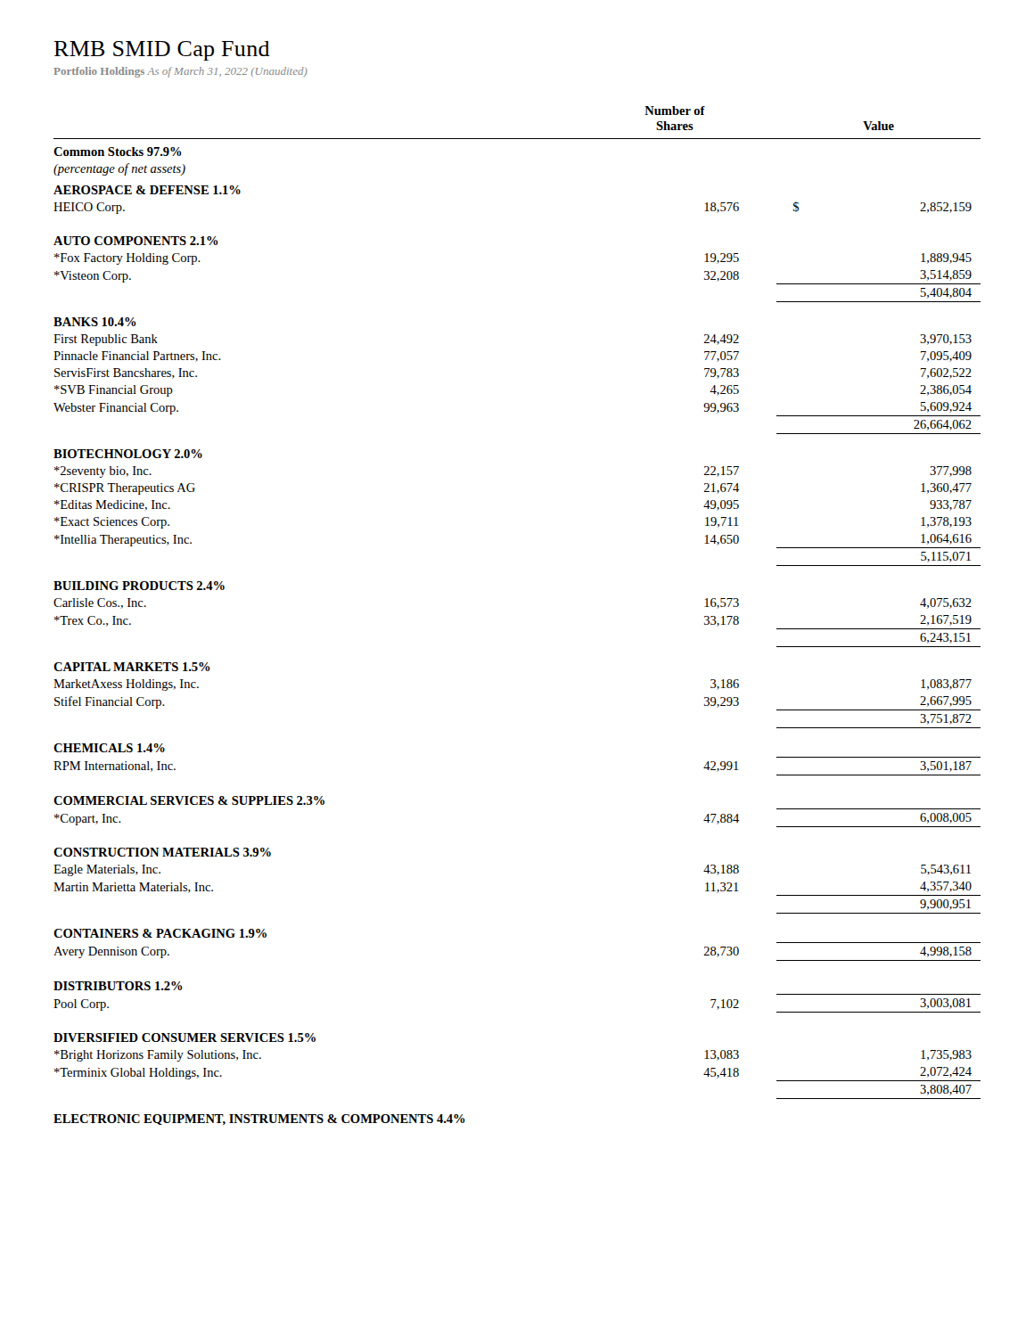RMB SMID Cap Fund
Portfolio Holdings As of March 31, 2022 (Unaudited)
| | Number of Shares | Value |
| --- | --- | --- |
| Common Stocks 97.9% | | |
| (percentage of net assets) | | |
| AEROSPACE & DEFENSE 1.1% | | |
| HEICO Corp. | 18,576 | $ 2,852,159 |
| AUTO COMPONENTS 2.1% | | |
| *Fox Factory Holding Corp. | 19,295 | 1,889,945 |
| *Visteon Corp. | 32,208 | 3,514,859 |
| | | 5,404,804 |
| BANKS 10.4% | | |
| First Republic Bank | 24,492 | 3,970,153 |
| Pinnacle Financial Partners, Inc. | 77,057 | 7,095,409 |
| ServisFirst Bancshares, Inc. | 79,783 | 7,602,522 |
| *SVB Financial Group | 4,265 | 2,386,054 |
| Webster Financial Corp. | 99,963 | 5,609,924 |
| | | 26,664,062 |
| BIOTECHNOLOGY 2.0% | | |
| *2seventy bio, Inc. | 22,157 | 377,998 |
| *CRISPR Therapeutics AG | 21,674 | 1,360,477 |
| *Editas Medicine, Inc. | 49,095 | 933,787 |
| *Exact Sciences Corp. | 19,711 | 1,378,193 |
| *Intellia Therapeutics, Inc. | 14,650 | 1,064,616 |
| | | 5,115,071 |
| BUILDING PRODUCTS 2.4% | | |
| Carlisle Cos., Inc. | 16,573 | 4,075,632 |
| *Trex Co., Inc. | 33,178 | 2,167,519 |
| | | 6,243,151 |
| CAPITAL MARKETS 1.5% | | |
| MarketAxess Holdings, Inc. | 3,186 | 1,083,877 |
| Stifel Financial Corp. | 39,293 | 2,667,995 |
| | | 3,751,872 |
| CHEMICALS 1.4% | | |
| RPM International, Inc. | 42,991 | 3,501,187 |
| COMMERCIAL SERVICES & SUPPLIES 2.3% | | |
| *Copart, Inc. | 47,884 | 6,008,005 |
| CONSTRUCTION MATERIALS 3.9% | | |
| Eagle Materials, Inc. | 43,188 | 5,543,611 |
| Martin Marietta Materials, Inc. | 11,321 | 4,357,340 |
| | | 9,900,951 |
| CONTAINERS & PACKAGING 1.9% | | |
| Avery Dennison Corp. | 28,730 | 4,998,158 |
| DISTRIBUTORS 1.2% | | |
| Pool Corp. | 7,102 | 3,003,081 |
| DIVERSIFIED CONSUMER SERVICES 1.5% | | |
| *Bright Horizons Family Solutions, Inc. | 13,083 | 1,735,983 |
| *Terminix Global Holdings, Inc. | 45,418 | 2,072,424 |
| | | 3,808,407 |
| ELECTRONIC EQUIPMENT, INSTRUMENTS & COMPONENTS 4.4% | | |